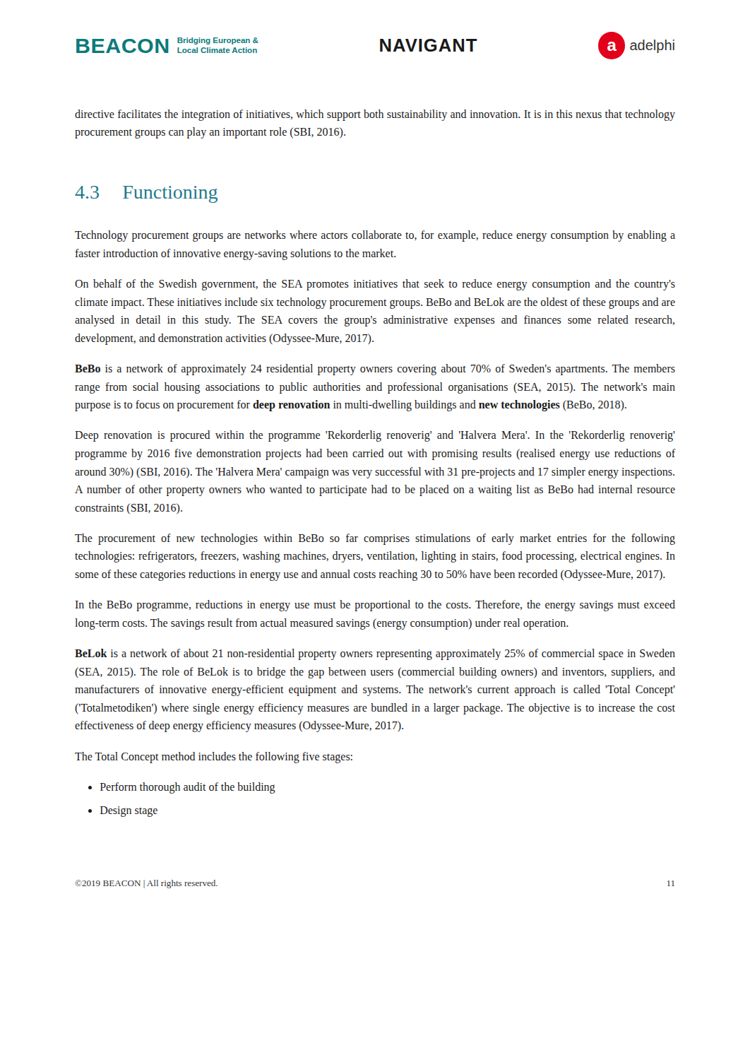BEACON Bridging European &
Local Climate Action
NAVIGANT
a adelphi
directive facilitates the integration of initiatives, which support both sustainability and innovation. It is in this nexus that technology procurement groups can play an important role (SBI, 2016).
4.3 Functioning
Technology procurement groups are networks where actors collaborate to, for example, reduce energy consumption by enabling a faster introduction of innovative energy-saving solutions to the market.
On behalf of the Swedish government, the SEA promotes initiatives that seek to reduce energy consumption and the country's climate impact. These initiatives include six technology procurement groups. BeBo and BeLok are the oldest of these groups and are analysed in detail in this study. The SEA covers the group's administrative expenses and finances some related research, development, and demonstration activities (Odyssee-Mure, 2017).
BeBo is a network of approximately 24 residential property owners covering about 70% of Sweden's apartments. The members range from social housing associations to public authorities and professional organisations (SEA, 2015). The network's main purpose is to focus on procurement for deep renovation in multi-dwelling buildings and new technologies (BeBo, 2018).
Deep renovation is procured within the programme 'Rekorderlig renoverig' and 'Halvera Mera'. In the 'Rekorderlig renoverig' programme by 2016 five demonstration projects had been carried out with promising results (realised energy use reductions of around 30%) (SBI, 2016). The 'Halvera Mera' campaign was very successful with 31 pre-projects and 17 simpler energy inspections. A number of other property owners who wanted to participate had to be placed on a waiting list as BeBo had internal resource constraints (SBI, 2016).
The procurement of new technologies within BeBo so far comprises stimulations of early market entries for the following technologies: refrigerators, freezers, washing machines, dryers, ventilation, lighting in stairs, food processing, electrical engines. In some of these categories reductions in energy use and annual costs reaching 30 to 50% have been recorded (Odyssee-Mure, 2017).
In the BeBo programme, reductions in energy use must be proportional to the costs. Therefore, the energy savings must exceed long-term costs. The savings result from actual measured savings (energy consumption) under real operation.
BeLok is a network of about 21 non-residential property owners representing approximately 25% of commercial space in Sweden (SEA, 2015). The role of BeLok is to bridge the gap between users (commercial building owners) and inventors, suppliers, and manufacturers of innovative energy-efficient equipment and systems. The network's current approach is called 'Total Concept' ('Totalmetodiken') where single energy efficiency measures are bundled in a larger package. The objective is to increase the cost effectiveness of deep energy efficiency measures (Odyssee-Mure, 2017).
The Total Concept method includes the following five stages:
Perform thorough audit of the building
Design stage
©2019 BEACON | All rights reserved. 11